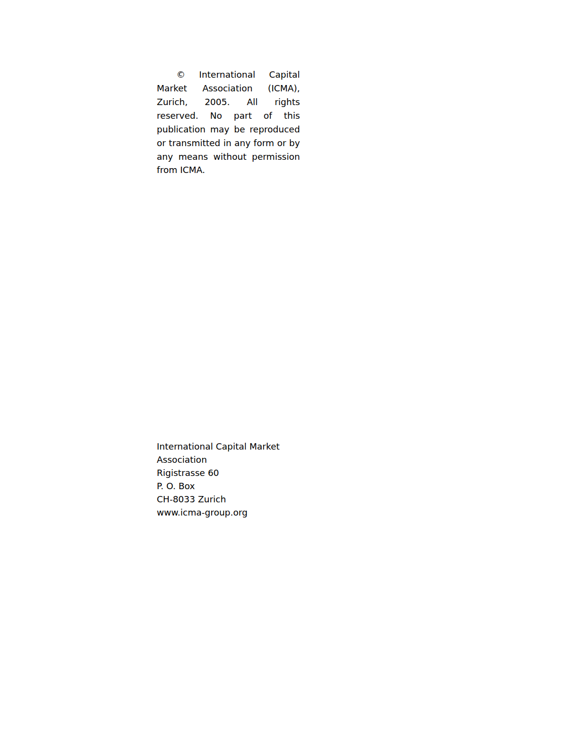© International Capital Market Association (ICMA), Zurich, 2005. All rights reserved. No part of this publication may be reproduced or transmitted in any form or by any means without permission from ICMA.
International Capital Market
Association
Rigistrasse 60
P. O. Box
CH-8033 Zurich
www.icma-group.org